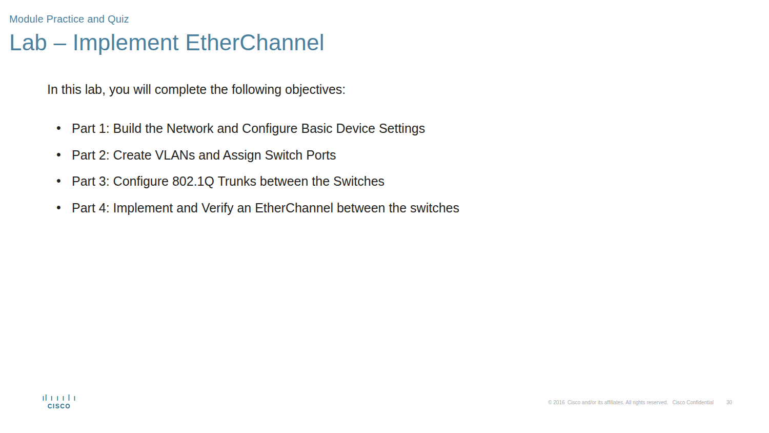Module Practice and Quiz
Lab – Implement EtherChannel
In this lab, you will complete the following objectives:
Part 1: Build the Network and Configure Basic Device Settings
Part 2: Create VLANs and Assign Switch Ports
Part 3: Configure 802.1Q Trunks between the Switches
Part 4: Implement and Verify an EtherChannel between the switches
ıl ı ı ı l ı CISCO
© 2016 Cisco and/or its affiliates. All rights reserved. Cisco Confidential
30